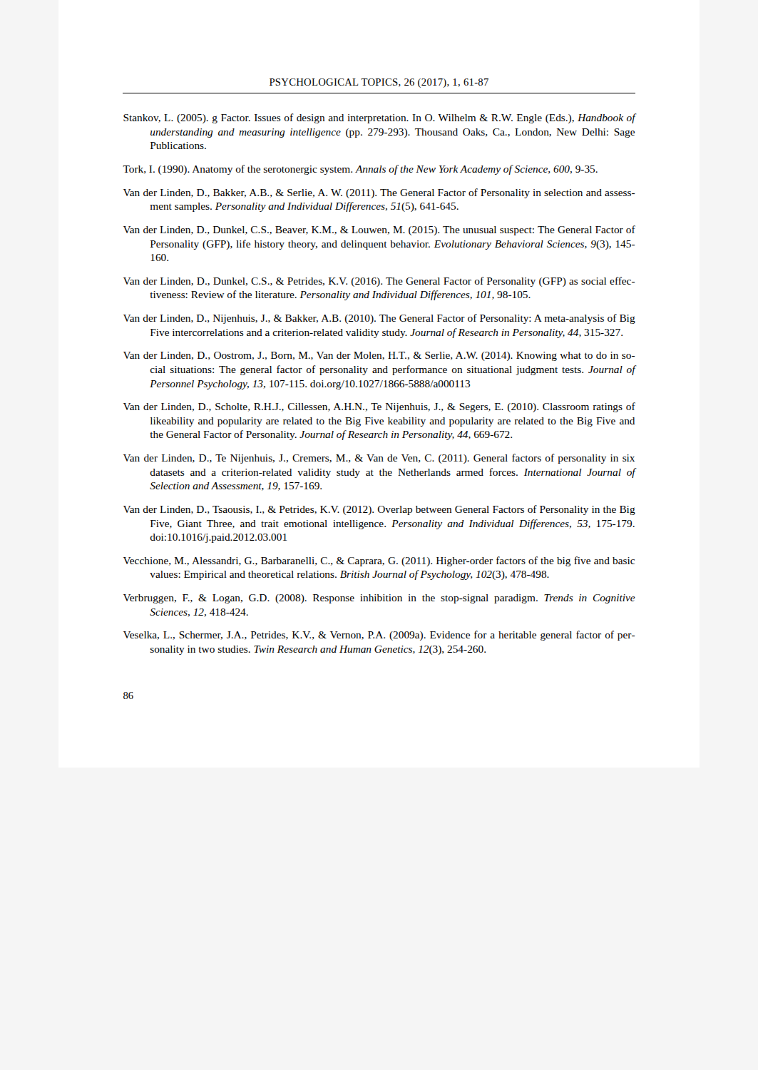PSYCHOLOGICAL TOPICS, 26 (2017), 1, 61-87
Stankov, L. (2005). g Factor. Issues of design and interpretation. In O. Wilhelm & R.W. Engle (Eds.), Handbook of understanding and measuring intelligence (pp. 279-293). Thousand Oaks, Ca., London, New Delhi: Sage Publications.
Tork, I. (1990). Anatomy of the serotonergic system. Annals of the New York Academy of Science, 600, 9-35.
Van der Linden, D., Bakker, A.B., & Serlie, A. W. (2011). The General Factor of Personality in selection and assessment samples. Personality and Individual Differences, 51(5), 641-645.
Van der Linden, D., Dunkel, C.S., Beaver, K.M., & Louwen, M. (2015). The unusual suspect: The General Factor of Personality (GFP), life history theory, and delinquent behavior. Evolutionary Behavioral Sciences, 9(3), 145-160.
Van der Linden, D., Dunkel, C.S., & Petrides, K.V. (2016). The General Factor of Personality (GFP) as social effectiveness: Review of the literature. Personality and Individual Differences, 101, 98-105.
Van der Linden, D., Nijenhuis, J., & Bakker, A.B. (2010). The General Factor of Personality: A meta-analysis of Big Five intercorrelations and a criterion-related validity study. Journal of Research in Personality, 44, 315-327.
Van der Linden, D., Oostrom, J., Born, M., Van der Molen, H.T., & Serlie, A.W. (2014). Knowing what to do in social situations: The general factor of personality and performance on situational judgment tests. Journal of Personnel Psychology, 13, 107-115. doi.org/10.1027/1866-5888/a000113
Van der Linden, D., Scholte, R.H.J., Cillessen, A.H.N., Te Nijenhuis, J., & Segers, E. (2010). Classroom ratings of likeability and popularity are related to the Big Five keability and popularity are related to the Big Five and the General Factor of Personality. Journal of Research in Personality, 44, 669-672.
Van der Linden, D., Te Nijenhuis, J., Cremers, M., & Van de Ven, C. (2011). General factors of personality in six datasets and a criterion-related validity study at the Netherlands armed forces. International Journal of Selection and Assessment, 19, 157-169.
Van der Linden, D., Tsaousis, I., & Petrides, K.V. (2012). Overlap between General Factors of Personality in the Big Five, Giant Three, and trait emotional intelligence. Personality and Individual Differences, 53, 175-179. doi:10.1016/j.paid.2012.03.001
Vecchione, M., Alessandri, G., Barbaranelli, C., & Caprara, G. (2011). Higher-order factors of the big five and basic values: Empirical and theoretical relations. British Journal of Psychology, 102(3), 478-498.
Verbruggen, F., & Logan, G.D. (2008). Response inhibition in the stop-signal paradigm. Trends in Cognitive Sciences, 12, 418-424.
Veselka, L., Schermer, J.A., Petrides, K.V., & Vernon, P.A. (2009a). Evidence for a heritable general factor of personality in two studies. Twin Research and Human Genetics, 12(3), 254-260.
86